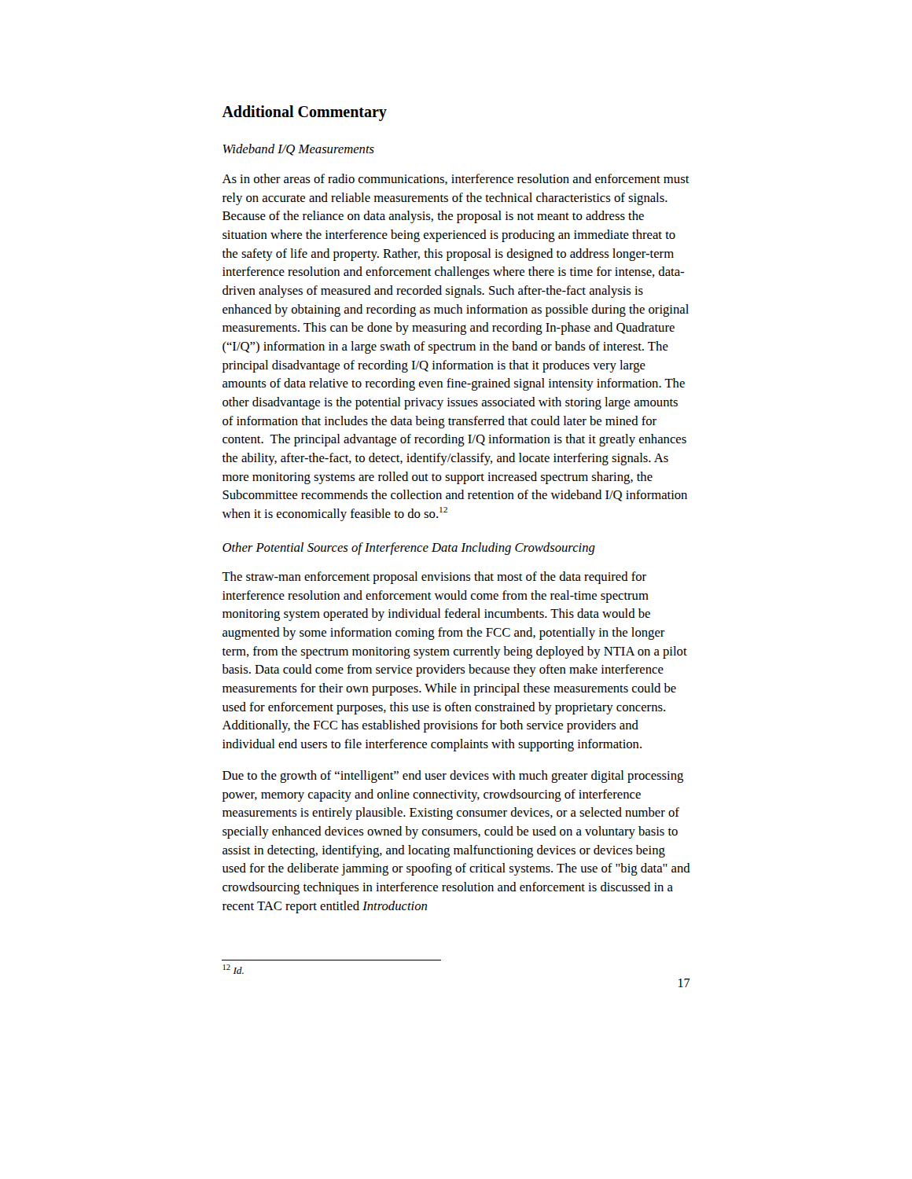Additional Commentary
Wideband I/Q Measurements
As in other areas of radio communications, interference resolution and enforcement must rely on accurate and reliable measurements of the technical characteristics of signals. Because of the reliance on data analysis, the proposal is not meant to address the situation where the interference being experienced is producing an immediate threat to the safety of life and property. Rather, this proposal is designed to address longer-term interference resolution and enforcement challenges where there is time for intense, data-driven analyses of measured and recorded signals. Such after-the-fact analysis is enhanced by obtaining and recording as much information as possible during the original measurements. This can be done by measuring and recording In-phase and Quadrature (“I/Q”) information in a large swath of spectrum in the band or bands of interest. The principal disadvantage of recording I/Q information is that it produces very large amounts of data relative to recording even fine-grained signal intensity information. The other disadvantage is the potential privacy issues associated with storing large amounts of information that includes the data being transferred that could later be mined for content. The principal advantage of recording I/Q information is that it greatly enhances the ability, after-the-fact, to detect, identify/classify, and locate interfering signals. As more monitoring systems are rolled out to support increased spectrum sharing, the Subcommittee recommends the collection and retention of the wideband I/Q information when it is economically feasible to do so.12
Other Potential Sources of Interference Data Including Crowdsourcing
The straw-man enforcement proposal envisions that most of the data required for interference resolution and enforcement would come from the real-time spectrum monitoring system operated by individual federal incumbents. This data would be augmented by some information coming from the FCC and, potentially in the longer term, from the spectrum monitoring system currently being deployed by NTIA on a pilot basis. Data could come from service providers because they often make interference measurements for their own purposes. While in principal these measurements could be used for enforcement purposes, this use is often constrained by proprietary concerns. Additionally, the FCC has established provisions for both service providers and individual end users to file interference complaints with supporting information.
Due to the growth of “intelligent” end user devices with much greater digital processing power, memory capacity and online connectivity, crowdsourcing of interference measurements is entirely plausible. Existing consumer devices, or a selected number of specially enhanced devices owned by consumers, could be used on a voluntary basis to assist in detecting, identifying, and locating malfunctioning devices or devices being used for the deliberate jamming or spoofing of critical systems. The use of "big data" and crowdsourcing techniques in interference resolution and enforcement is discussed in a recent TAC report entitled Introduction
12 Id.
17